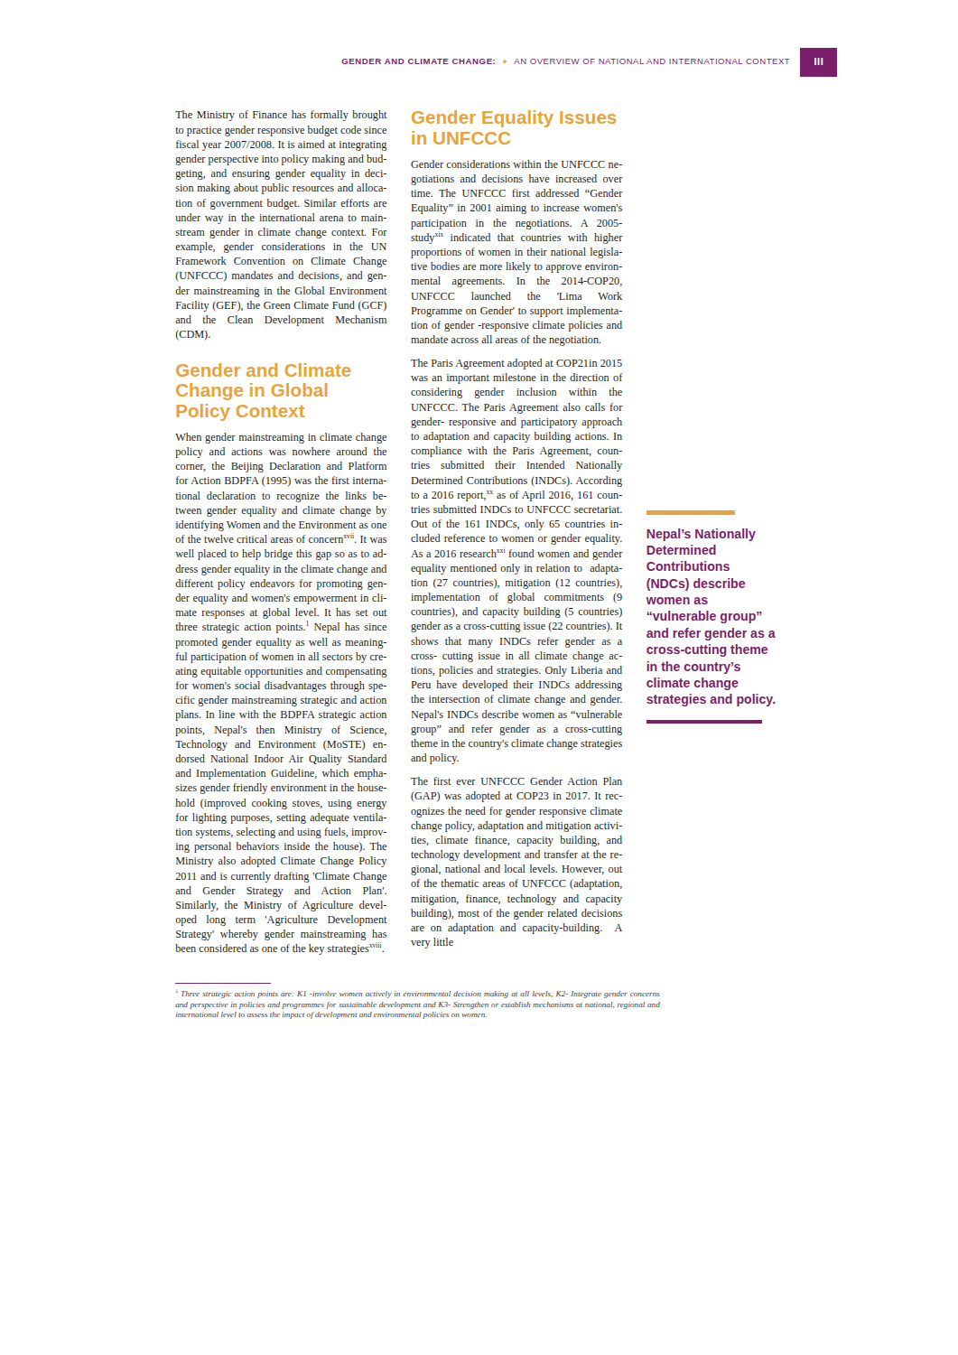GENDER AND CLIMATE CHANGE:•AN OVERVIEW OF NATIONAL AND INTERNATIONAL CONTEXT
III
The Ministry of Finance has formally brought to practice gender responsive budget code since fiscal year 2007/2008. It is aimed at integrating gender perspective into policy making and budgeting, and ensuring gender equality in decision making about public resources and allocation of government budget. Similar efforts are under way in the international arena to mainstream gender in climate change context. For example, gender considerations in the UN Framework Convention on Climate Change (UNFCCC) mandates and decisions, and gender mainstreaming in the Global Environment Facility (GEF), the Green Climate Fund (GCF) and the Clean Development Mechanism (CDM).
Gender and Climate Change in Global Policy Context
When gender mainstreaming in climate change policy and actions was nowhere around the corner, the Beijing Declaration and Platform for Action BDPFA (1995) was the first international declaration to recognize the links between gender equality and climate change by identifying Women and the Environment as one of the twelve critical areas of concernxvii. It was well placed to help bridge this gap so as to address gender equality in the climate change and different policy endeavors for promoting gender equality and women's empowerment in climate responses at global level. It has set out three strategic action points.1 Nepal has since promoted gender equality as well as meaningful participation of women in all sectors by creating equitable opportunities and compensating for women's social disadvantages through specific gender mainstreaming strategic and action plans. In line with the BDPFA strategic action points, Nepal's then Ministry of Science, Technology and Environment (MoSTE) endorsed National Indoor Air Quality Standard and Implementation Guideline, which emphasizes gender friendly environment in the household (improved cooking stoves, using energy for lighting purposes, setting adequate ventilation systems, selecting and using fuels, improving personal behaviors inside the house). The Ministry also adopted Climate Change Policy 2011 and is currently drafting 'Climate Change and Gender Strategy and Action Plan'. Similarly, the Ministry of Agriculture developed long term 'Agriculture Development Strategy' whereby gender mainstreaming has been considered as one of the key strategiesxviii.
Gender Equality Issues in UNFCCC
Gender considerations within the UNFCCC negotiations and decisions have increased over time. The UNFCCC first addressed “Gender Equality” in 2001 aiming to increase women's participation in the negotiations. A 2005-studyxix indicated that countries with higher proportions of women in their national legislative bodies are more likely to approve environmental agreements. In the 2014-COP20, UNFCCC launched the 'Lima Work Programme on Gender' to support implementation of gender -responsive climate policies and mandate across all areas of the negotiation.
The Paris Agreement adopted at COP21in 2015 was an important milestone in the direction of considering gender inclusion within the UNFCCC. The Paris Agreement also calls for gender- responsive and participatory approach to adaptation and capacity building actions. In compliance with the Paris Agreement, countries submitted their Intended Nationally Determined Contributions (INDCs). According to a 2016 report,xx as of April 2016, 161 countries submitted INDCs to UNFCCC secretariat. Out of the 161 INDCs, only 65 countries included reference to women or gender equality. As a 2016 researchxxi found women and gender equality mentioned only in relation to adaptation (27 countries), mitigation (12 countries), implementation of global commitments (9 countries), and capacity building (5 countries) gender as a cross-cutting issue (22 countries). It shows that many INDCs refer gender as a cross- cutting issue in all climate change actions, policies and strategies. Only Liberia and Peru have developed their INDCs addressing the intersection of climate change and gender. Nepal's INDCs describe women as “vulnerable group” and refer gender as a cross-cutting theme in the country's climate change strategies and policy.
The first ever UNFCCC Gender Action Plan (GAP) was adopted at COP23 in 2017. It recognizes the need for gender responsive climate change policy, adaptation and mitigation activities, climate finance, capacity building, and technology development and transfer at the regional, national and local levels. However, out of the thematic areas of UNFCCC (adaptation, mitigation, finance, technology and capacity building), most of the gender related decisions are on adaptation and capacity-building. A very little
Nepal’s Nationally Determined Contributions (NDCs) describe women as “vulnerable group” and refer gender as a cross-cutting theme in the country’s climate change strategies and policy.
1 Three strategic action points are: K1 -involve women actively in environmental decision making at all levels, K2- Integrate gender concerns and perspective in policies and programmes for sustainable development and K3- Strengthen or establish mechanisms at national, regional and international level to assess the impact of development and environmental policies on women.